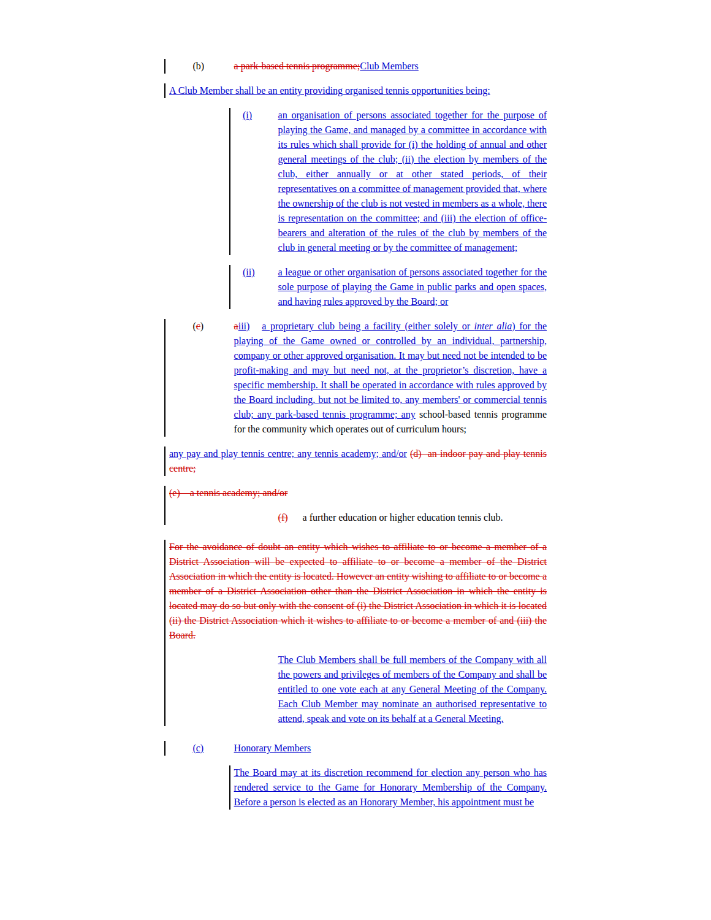(b)
a park-based tennis programme; Club Members
A Club Member shall be an entity providing organised tennis opportunities being:
(i)
an organisation of persons associated together for the purpose of playing the Game, and managed by a committee in accordance with its rules which shall provide for (i) the holding of annual and other general meetings of the club; (ii) the election by members of the club, either annually or at other stated periods, of their representatives on a committee of management provided that, where the ownership of the club is not vested in members as a whole, there is representation on the committee; and (iii) the election of office-bearers and alteration of the rules of the club by members of the club in general meeting or by the committee of management;
(ii)
a league or other organisation of persons associated together for the sole purpose of playing the Game in public parks and open spaces, and having rules approved by the Board; or
(c)
aiii) a proprietary club being a facility (either solely or inter alia) for the playing of the Game owned or controlled by an individual, partnership, company or other approved organisation. It may but need not be intended to be profit-making and may but need not, at the proprietor’s discretion, have a specific membership. It shall be operated in accordance with rules approved by the Board including, but not be limited to, any members' or commercial tennis club; any park-based tennis programme; any school-based tennis programme for the community which operates out of curriculum hours;
any pay and play tennis centre; any tennis academy; and/or (d) an indoor pay and play tennis centre;
(e) a tennis academy; and/or
(f) a further education or higher education tennis club.
For the avoidance of doubt an entity which wishes to affiliate to or become a member of a District Association will be expected to affiliate to or become a member of the District Association in which the entity is located. However an entity wishing to affiliate to or become a member of a District Association other than the District Association in which the entity is located may do so but only with the consent of (i) the District Association in which it is located (ii) the District Association which it wishes to affiliate to or become a member of and (iii) the Board.
The Club Members shall be full members of the Company with all the powers and privileges of members of the Company and shall be entitled to one vote each at any General Meeting of the Company. Each Club Member may nominate an authorised representative to attend, speak and vote on its behalf at a General Meeting.
(c)
Honorary Members
The Board may at its discretion recommend for election any person who has rendered service to the Game for Honorary Membership of the Company. Before a person is elected as an Honorary Member, his appointment must be